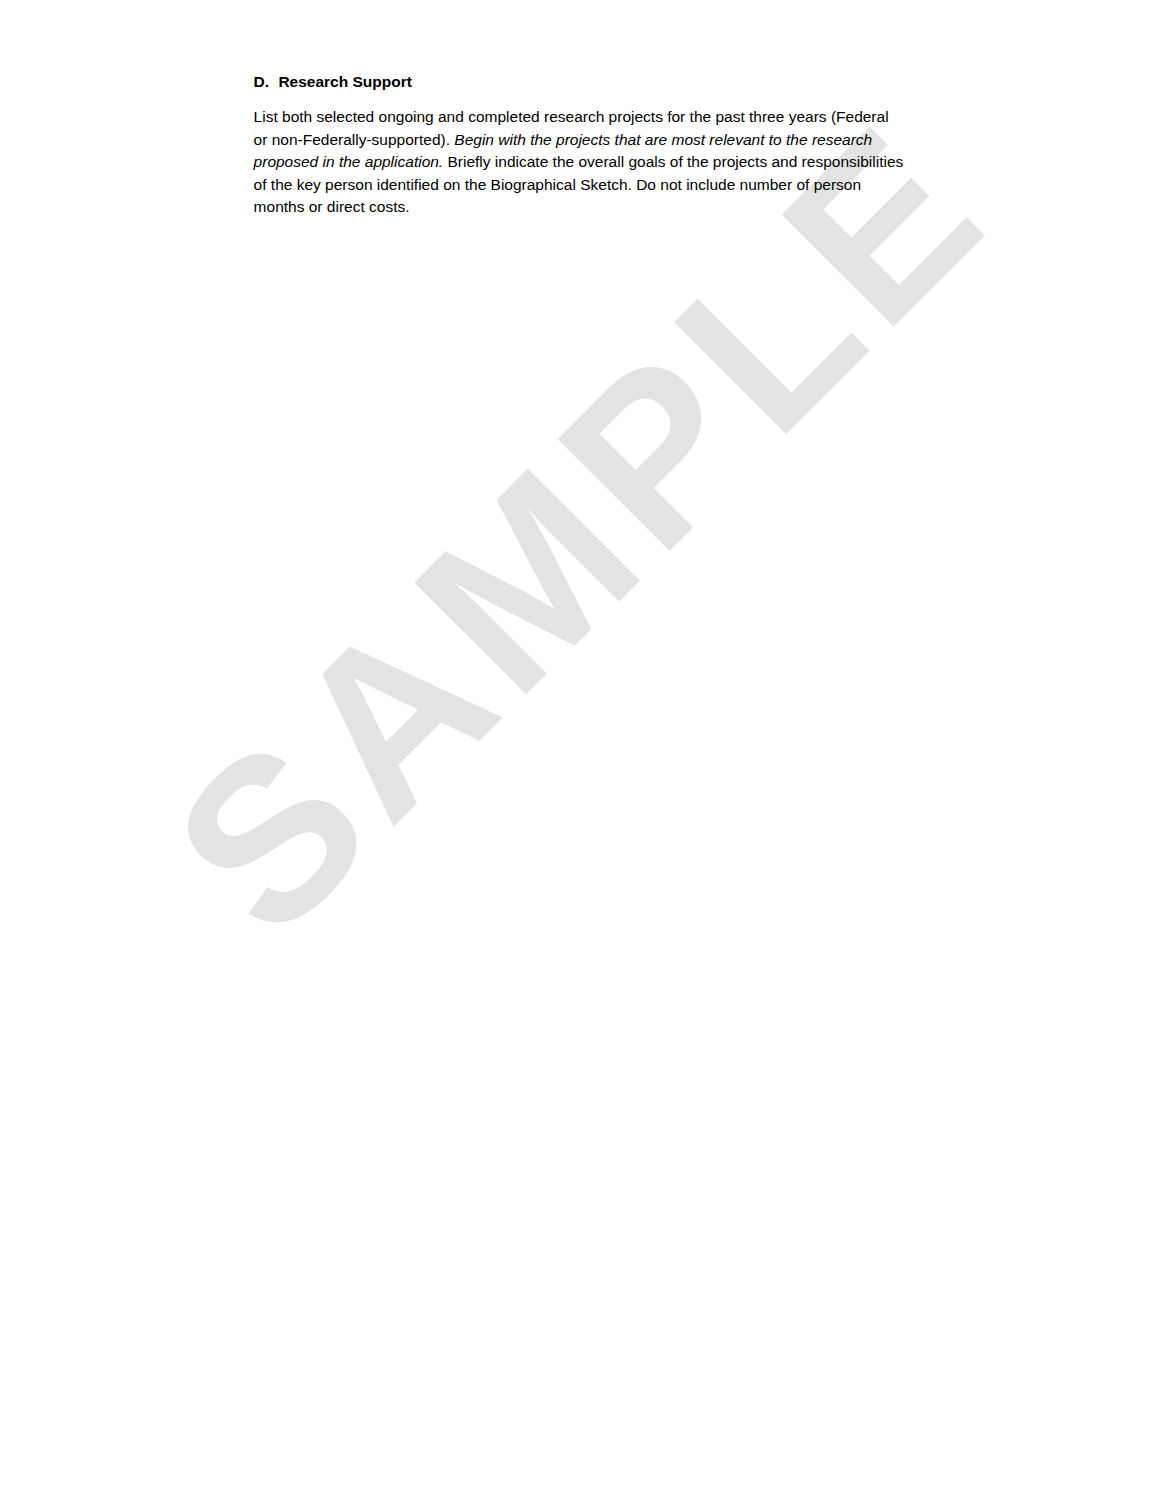SAMPLE
D. Research Support
List both selected ongoing and completed research projects for the past three years (Federal or non-Federally-supported). Begin with the projects that are most relevant to the research proposed in the application. Briefly indicate the overall goals of the projects and responsibilities of the key person identified on the Biographical Sketch. Do not include number of person months or direct costs.